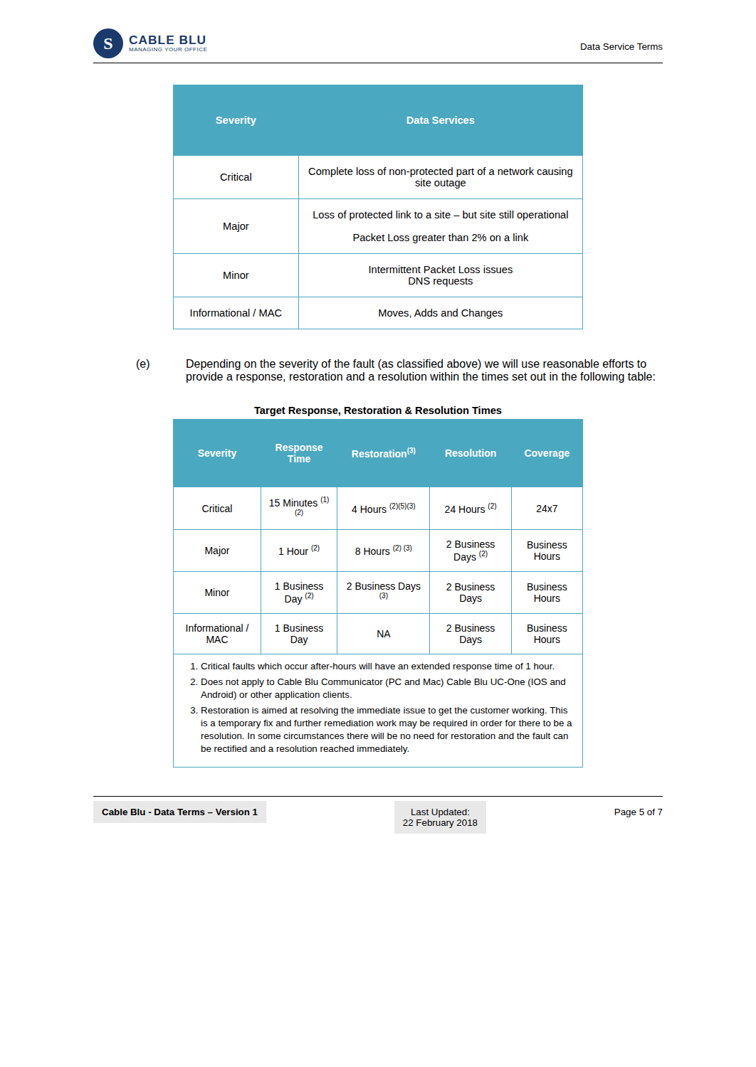S
CABLE BLU
MANAGING YOUR OFFICE
Data Service Terms
| Severity | Data Services |
| --- | --- |
| Critical | Complete loss of non-protected part of a network causing site outage |
| Major | Loss of protected link to a site – but site still operational Packet Loss greater than 2% on a link |
| Minor | Intermittent Packet Loss issues DNS requests |
| Informational / MAC | Moves, Adds and Changes |
(e)
Depending on the severity of the fault (as classified above) we will use reasonable efforts to provide a response, restoration and a resolution within the times set out in the following table:
Target Response, Restoration & Resolution Times
| Severity | Response Time | Restoration (3) | Resolution | Coverage |
| --- | --- | --- | --- | --- |
| Critical | 15 Minutes (1)(2) | 4 Hours (2)(5)(3) | 24 Hours (2) | 24x7 |
| Major | 1 Hour (2) | 8 Hours (2) (3) | 2 Business Days (2) | Business Hours |
| Minor | 1 Business Day (2) | 2 Business Days (3) | 2 Business Days | Business Hours |
| Informational / MAC | 1 Business Day | NA | 2 Business Days | Business Hours |
| Critical faults which occur after-hours will have an extended response time of 1 hour. Does not apply to Cable Blu Communicator (PC and Mac) Cable Blu UC-One (IOS and Android) or other application clients. Restoration is aimed at resolving the immediate issue to get the customer working. This is a temporary fix and further remediation work may be required in order for there to be a resolution. In some circumstances there will be no need for restoration and the fault can be rectified and a resolution reached immediately. |
Cable Blu - Data Terms – Version 1
Last Updated:
22 February 2018
Page 5 of 7